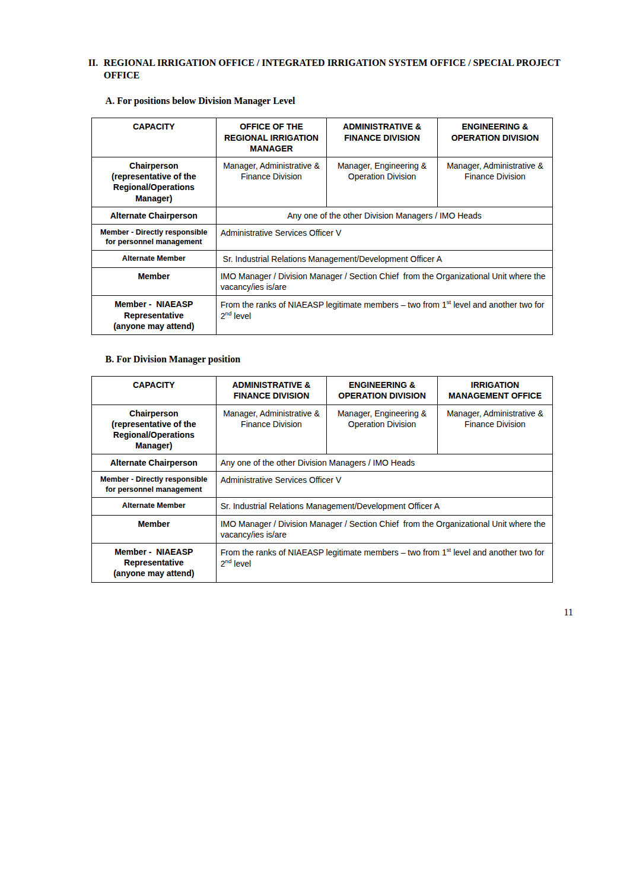II.
REGIONAL IRRIGATION OFFICE / INTEGRATED IRRIGATION SYSTEM OFFICE / SPECIAL PROJECT OFFICE
A. For positions below Division Manager Level
| CAPACITY | OFFICE OF THE REGIONAL IRRIGATION MANAGER | ADMINISTRATIVE & FINANCE DIVISION | ENGINEERING & OPERATION DIVISION |
| --- | --- | --- | --- |
| Chairperson (representative of the Regional/Operations Manager) | Manager, Administrative & Finance Division | Manager, Engineering & Operation Division | Manager, Administrative & Finance Division |
| Alternate Chairperson | Any one of the other Division Managers / IMO Heads |
| Member - Directly responsible for personnel management | Administrative Services Officer V |
| Alternate Member | Sr. Industrial Relations Management/Development Officer A |
| Member | IMO Manager / Division Manager / Section Chief from the Organizational Unit where the vacancy/ies is/are |
| Member - NIAEASP Representative (anyone may attend) | From the ranks of NIAEASP legitimate members – two from 1 st level and another two for 2 nd level |
B. For Division Manager position
| CAPACITY | ADMINISTRATIVE & FINANCE DIVISION | ENGINEERING & OPERATION DIVISION | IRRIGATION MANAGEMENT OFFICE |
| --- | --- | --- | --- |
| Chairperson (representative of the Regional/Operations Manager) | Manager, Administrative & Finance Division | Manager, Engineering & Operation Division | Manager, Administrative & Finance Division |
| Alternate Chairperson | Any one of the other Division Managers / IMO Heads |
| Member - Directly responsible for personnel management | Administrative Services Officer V |
| Alternate Member | Sr. Industrial Relations Management/Development Officer A |
| Member | IMO Manager / Division Manager / Section Chief from the Organizational Unit where the vacancy/ies is/are |
| Member - NIAEASP Representative (anyone may attend) | From the ranks of NIAEASP legitimate members – two from 1 st level and another two for 2 nd level |
11